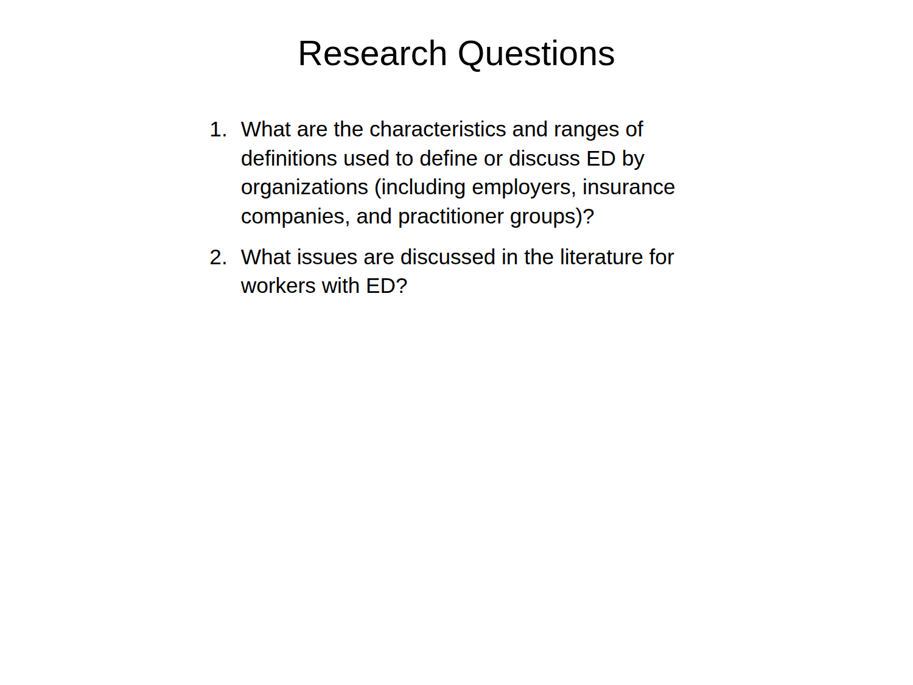Research Questions
What are the characteristics and ranges of definitions used to define or discuss ED by organizations (including employers, insurance companies, and practitioner groups)?
What issues are discussed in the literature for workers with ED?